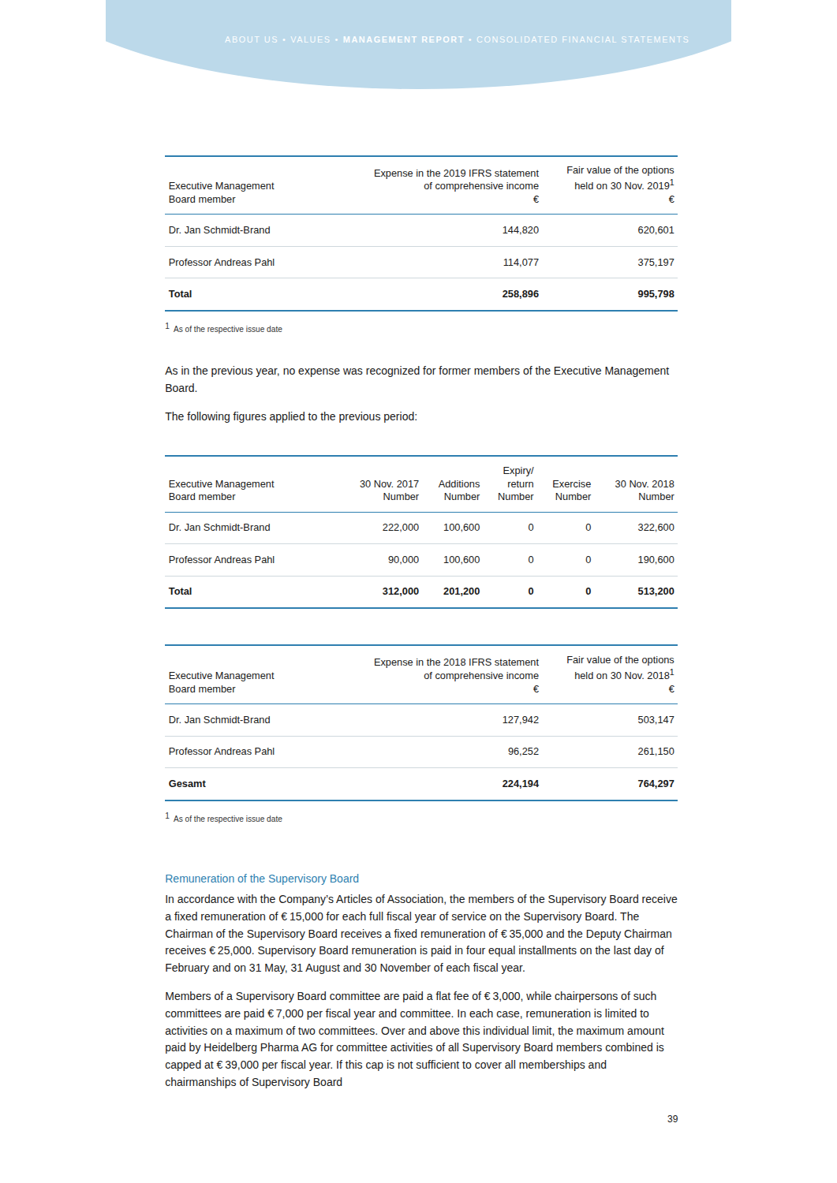ABOUT US•VALUES•MANAGEMENT REPORT•CONSOLIDATED FINANCIAL STATEMENTS
| Executive Management Board member | Expense in the 2019 IFRS statement of comprehensive income € | Fair value of the options held on 30 Nov. 2019 1 € |
| --- | --- | --- |
| Dr. Jan Schmidt-Brand | 144,820 | 620,601 |
| Professor Andreas Pahl | 114,077 | 375,197 |
| Total | 258,896 | 995,798 |
1 As of the respective issue date
As in the previous year, no expense was recognized for former members of the Executive Management Board.
The following figures applied to the previous period:
| Executive Management Board member | 30 Nov. 2017 Number | Additions Number | Expiry/ return Number | Exercise Number | 30 Nov. 2018 Number |
| --- | --- | --- | --- | --- | --- |
| Dr. Jan Schmidt-Brand | 222,000 | 100,600 | 0 | 0 | 322,600 |
| Professor Andreas Pahl | 90,000 | 100,600 | 0 | 0 | 190,600 |
| Total | 312,000 | 201,200 | 0 | 0 | 513,200 |
| Executive Management Board member | Expense in the 2018 IFRS statement of comprehensive income € | Fair value of the options held on 30 Nov. 2018 1 € |
| --- | --- | --- |
| Dr. Jan Schmidt-Brand | 127,942 | 503,147 |
| Professor Andreas Pahl | 96,252 | 261,150 |
| Gesamt | 224,194 | 764,297 |
1 As of the respective issue date
Remuneration of the Supervisory Board
In accordance with the Company’s Articles of Association, the members of the Supervisory Board receive a fixed remuneration of € 15,000 for each full fiscal year of service on the Supervisory Board. The Chairman of the Supervisory Board receives a fixed remuneration of € 35,000 and the Deputy Chairman receives € 25,000. Supervisory Board remuneration is paid in four equal installments on the last day of February and on 31 May, 31 August and 30 November of each fiscal year.
Members of a Supervisory Board committee are paid a flat fee of € 3,000, while chairpersons of such committees are paid € 7,000 per fiscal year and committee. In each case, remuneration is limited to activities on a maximum of two committees. Over and above this individual limit, the maximum amount paid by Heidelberg Pharma AG for committee activities of all Supervisory Board members combined is capped at € 39,000 per fiscal year. If this cap is not sufficient to cover all memberships and chairmanships of Supervisory Board
39